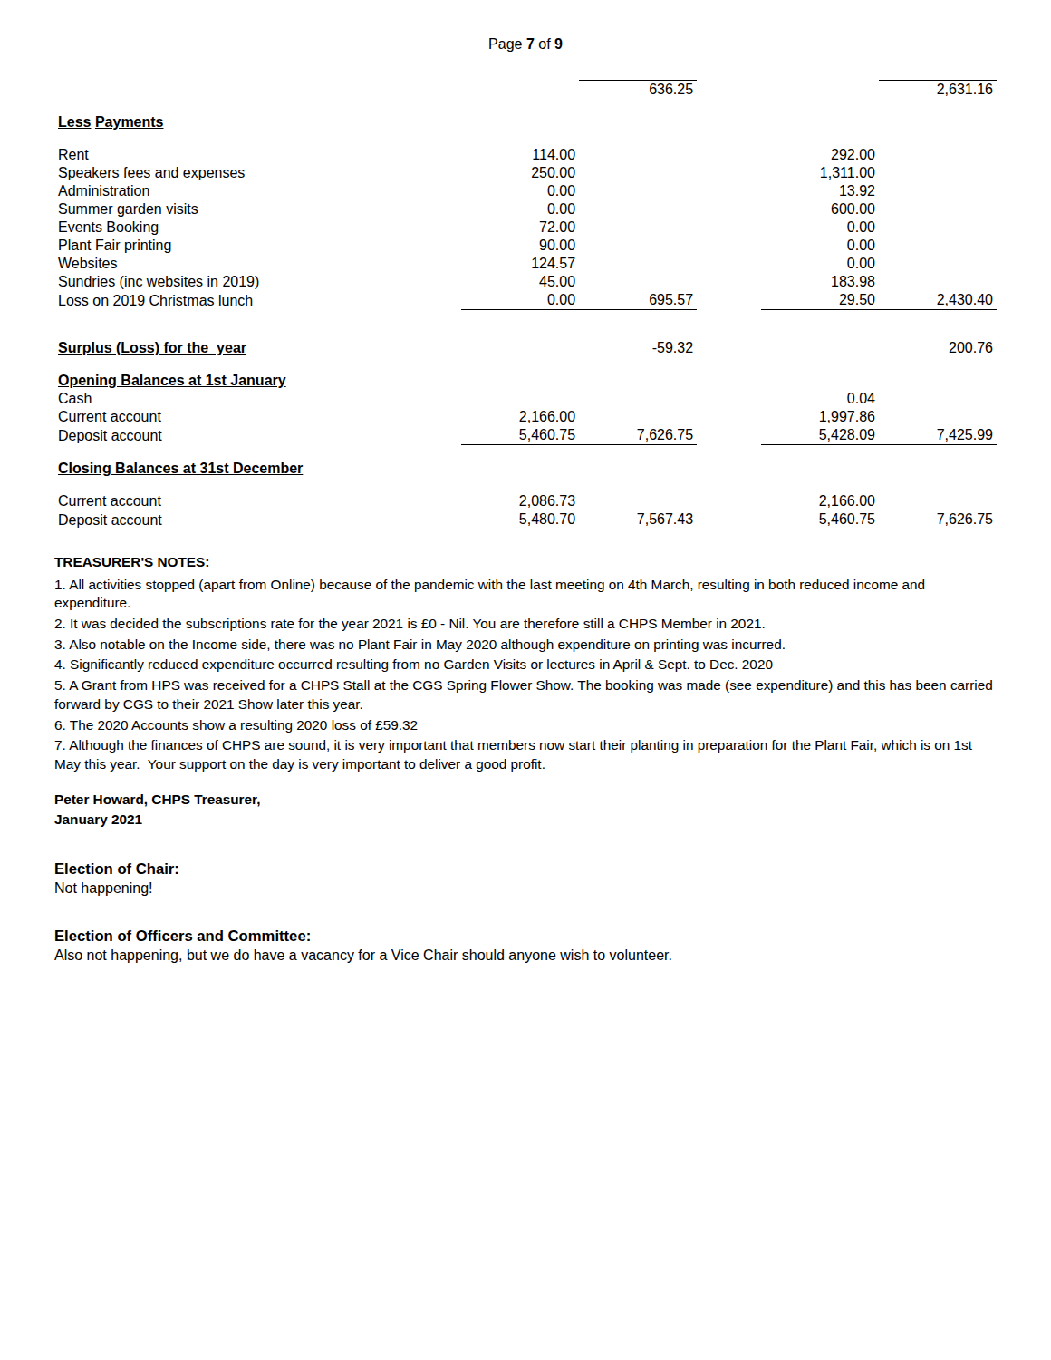Page 7 of 9
| | | 636.25 | | | 2,631.16 |
| Less Payments | | | | | |
| Rent | 114.00 | | | 292.00 | |
| Speakers fees and expenses | 250.00 | | | 1,311.00 | |
| Administration | 0.00 | | | 13.92 | |
| Summer garden visits | 0.00 | | | 600.00 | |
| Events Booking | 72.00 | | | 0.00 | |
| Plant Fair printing | 90.00 | | | 0.00 | |
| Websites | 124.57 | | | 0.00 | |
| Sundries (inc websites in 2019) | 45.00 | | | 183.98 | |
| Loss on 2019 Christmas lunch | 0.00 | 695.57 | | 29.50 | 2,430.40 |
| Surplus (Loss) for the year | | -59.32 | | | 200.76 |
| Opening Balances at 1st January | | | | | |
| Cash | | | | 0.04 | |
| Current account | 2,166.00 | | | 1,997.86 | |
| Deposit account | 5,460.75 | 7,626.75 | | 5,428.09 | 7,425.99 |
| Closing Balances at 31st December | | | | | |
| Current account | 2,086.73 | | | 2,166.00 | |
| Deposit account | 5,480.70 | 7,567.43 | | 5,460.75 | 7,626.75 |
TREASURER'S NOTES:
1. All activities stopped (apart from Online) because of the pandemic with the last meeting on 4th March, resulting in both reduced income and expenditure.
2. It was decided the subscriptions rate for the year 2021 is £0 - Nil. You are therefore still a CHPS Member in 2021.
3. Also notable on the Income side, there was no Plant Fair in May 2020 although expenditure on printing was incurred.
4. Significantly reduced expenditure occurred resulting from no Garden Visits or lectures in April & Sept. to Dec. 2020
5. A Grant from HPS was received for a CHPS Stall at the CGS Spring Flower Show. The booking was made (see expenditure) and this has been carried forward by CGS to their 2021 Show later this year.
6. The 2020 Accounts show a resulting 2020 loss of £59.32
7. Although the finances of CHPS are sound, it is very important that members now start their planting in preparation for the Plant Fair, which is on 1st May this year. Your support on the day is very important to deliver a good profit.
Peter Howard, CHPS Treasurer,
January 2021
Election of Chair:
Not happening!
Election of Officers and Committee:
Also not happening, but we do have a vacancy for a Vice Chair should anyone wish to volunteer.